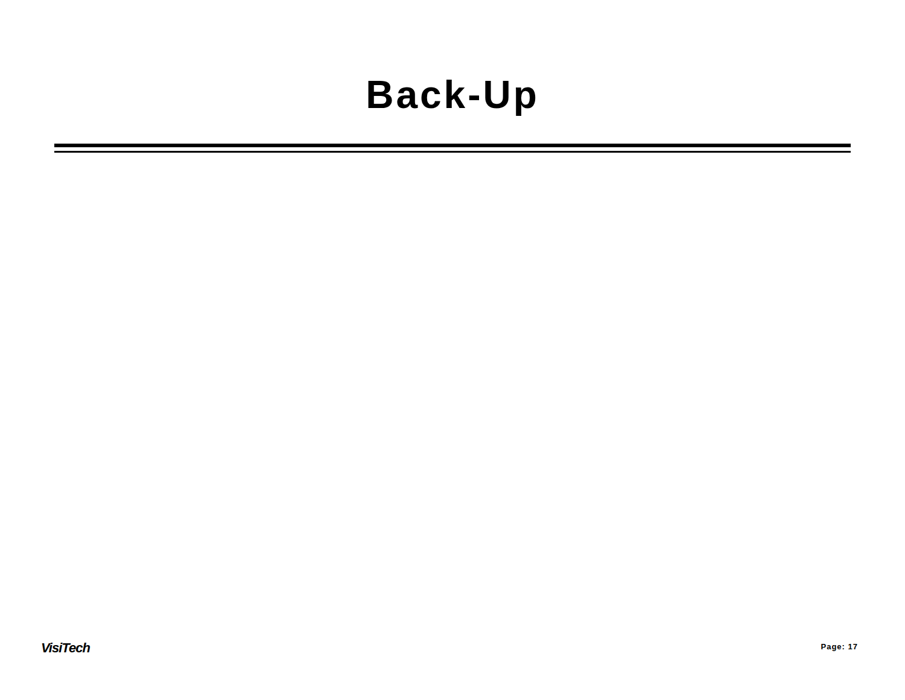Back-Up
VisiTech
Page: 17